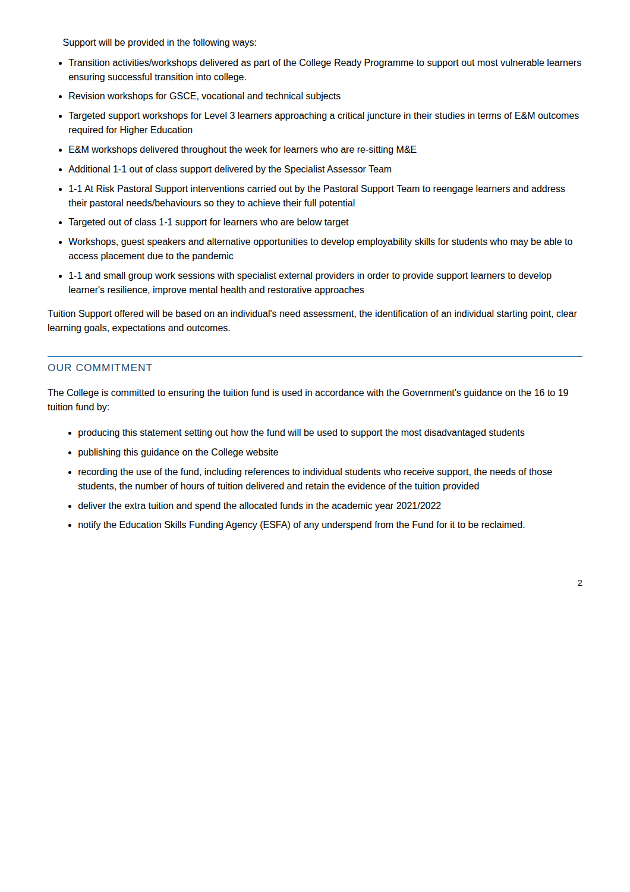Support will be provided in the following ways:
Transition activities/workshops delivered as part of the College Ready Programme to support out most vulnerable learners ensuring successful transition into college.
Revision workshops for GSCE, vocational and technical subjects
Targeted support workshops for Level 3 learners approaching a critical juncture in their studies in terms of E&M outcomes required for Higher Education
E&M workshops delivered throughout the week for learners who are re-sitting M&E
Additional 1-1 out of class support delivered by the Specialist Assessor Team
1-1 At Risk Pastoral Support interventions carried out by the Pastoral Support Team to reengage learners and address their pastoral needs/behaviours so they to achieve their full potential
Targeted out of class 1-1 support for learners who are below target
Workshops, guest speakers and alternative opportunities to develop employability skills for students who may be able to access placement due to the pandemic
1-1 and small group work sessions with specialist external providers in order to provide support learners to develop learner's resilience, improve mental health and restorative approaches
Tuition Support offered will be based on an individual's need assessment, the identification of an individual starting point, clear learning goals, expectations and outcomes.
Our Commitment
The College is committed to ensuring the tuition fund is used in accordance with the Government's guidance on the 16 to 19 tuition fund by:
producing this statement setting out how the fund will be used to support the most disadvantaged students
publishing this guidance on the College website
recording the use of the fund, including references to individual students who receive support, the needs of those students, the number of hours of tuition delivered and retain the evidence of the tuition provided
deliver the extra tuition and spend the allocated funds in the academic year 2021/2022
notify the Education Skills Funding Agency (ESFA) of any underspend from the Fund for it to be reclaimed.
2